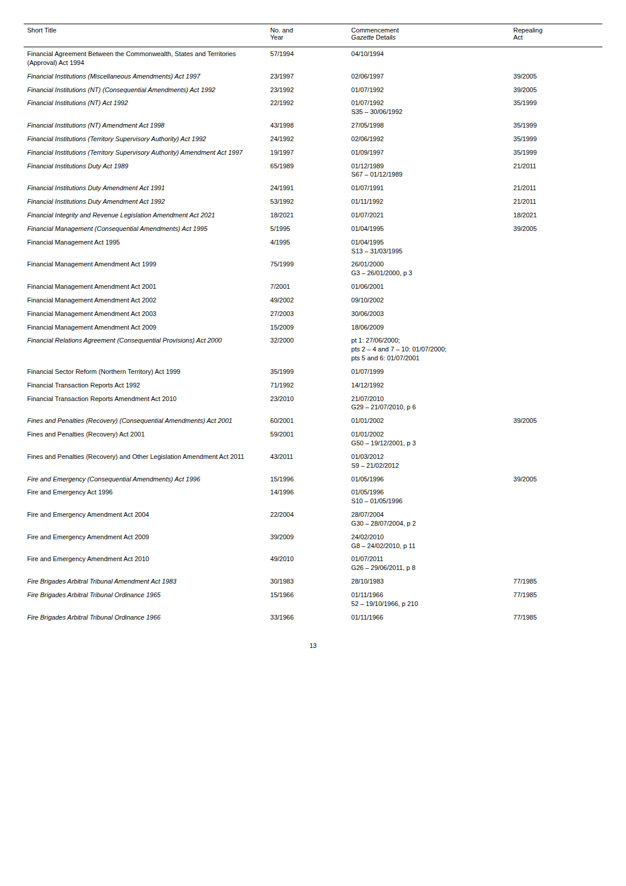| Short Title | No. and Year | Commencement Gazette Details | Repealing Act |
| --- | --- | --- | --- |
| Financial Agreement Between the Commonwealth, States and Territories (Approval) Act 1994 | 57/1994 | 04/10/1994 | |
| Financial Institutions (Miscellaneous Amendments) Act 1997 | 23/1997 | 02/06/1997 | 39/2005 |
| Financial Institutions (NT) (Consequential Amendments) Act 1992 | 23/1992 | 01/07/1992 | 39/2005 |
| Financial Institutions (NT) Act 1992 | 22/1992 | 01/07/1992 S35 – 30/06/1992 | 35/1999 |
| Financial Institutions (NT) Amendment Act 1998 | 43/1998 | 27/05/1998 | 35/1999 |
| Financial Institutions (Territory Supervisory Authority) Act 1992 | 24/1992 | 02/06/1992 | 35/1999 |
| Financial Institutions (Territory Supervisory Authority) Amendment Act 1997 | 19/1997 | 01/09/1997 | 35/1999 |
| Financial Institutions Duty Act 1989 | 65/1989 | 01/12/1989 S67 – 01/12/1989 | 21/2011 |
| Financial Institutions Duty Amendment Act 1991 | 24/1991 | 01/07/1991 | 21/2011 |
| Financial Institutions Duty Amendment Act 1992 | 53/1992 | 01/11/1992 | 21/2011 |
| Financial Integrity and Revenue Legislation Amendment Act 2021 | 18/2021 | 01/07/2021 | 18/2021 |
| Financial Management (Consequential Amendments) Act 1995 | 5/1995 | 01/04/1995 | 39/2005 |
| Financial Management Act 1995 | 4/1995 | 01/04/1995 S13 – 31/03/1995 | |
| Financial Management Amendment Act 1999 | 75/1999 | 26/01/2000 G3 – 26/01/2000, p 3 | |
| Financial Management Amendment Act 2001 | 7/2001 | 01/06/2001 | |
| Financial Management Amendment Act 2002 | 49/2002 | 09/10/2002 | |
| Financial Management Amendment Act 2003 | 27/2003 | 30/06/2003 | |
| Financial Management Amendment Act 2009 | 15/2009 | 18/06/2009 | |
| Financial Relations Agreement (Consequential Provisions) Act 2000 | 32/2000 | pt 1: 27/06/2000; pts 2 – 4 and 7 – 10: 01/07/2000; pts 5 and 6: 01/07/2001 | |
| Financial Sector Reform (Northern Territory) Act 1999 | 35/1999 | 01/07/1999 | |
| Financial Transaction Reports Act 1992 | 71/1992 | 14/12/1992 | |
| Financial Transaction Reports Amendment Act 2010 | 23/2010 | 21/07/2010 G29 – 21/07/2010, p 6 | |
| Fines and Penalties (Recovery) (Consequential Amendments) Act 2001 | 60/2001 | 01/01/2002 | 39/2005 |
| Fines and Penalties (Recovery) Act 2001 | 59/2001 | 01/01/2002 G50 – 19/12/2001, p 3 | |
| Fines and Penalties (Recovery) and Other Legislation Amendment Act 2011 | 43/2011 | 01/03/2012 S9 – 21/02/2012 | |
| Fire and Emergency (Consequential Amendments) Act 1996 | 15/1996 | 01/05/1996 | 39/2005 |
| Fire and Emergency Act 1996 | 14/1996 | 01/05/1996 S10 – 01/05/1996 | |
| Fire and Emergency Amendment Act 2004 | 22/2004 | 28/07/2004 G30 – 28/07/2004, p 2 | |
| Fire and Emergency Amendment Act 2009 | 39/2009 | 24/02/2010 G8 – 24/02/2010, p 11 | |
| Fire and Emergency Amendment Act 2010 | 49/2010 | 01/07/2011 G26 – 29/06/2011, p 8 | |
| Fire Brigades Arbitral Tribunal Amendment Act 1983 | 30/1983 | 28/10/1983 | 77/1985 |
| Fire Brigades Arbitral Tribunal Ordinance 1965 | 15/1966 | 01/11/1966 52 – 19/10/1966, p 210 | 77/1985 |
| Fire Brigades Arbitral Tribunal Ordinance 1966 | 33/1966 | 01/11/1966 | 77/1985 |
13